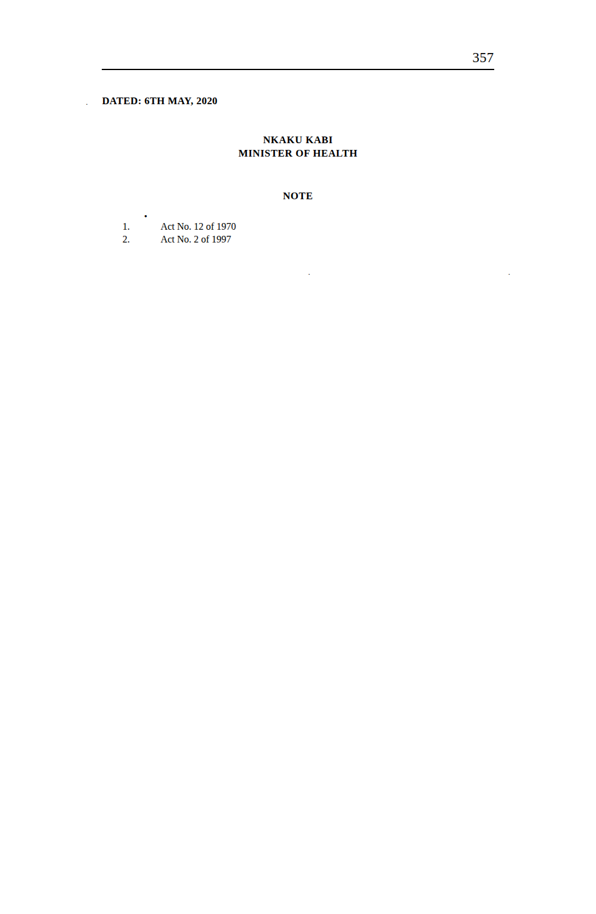357
DATED: 6TH MAY, 2020
NKAKU KABI
MINISTER OF HEALTH
NOTE
| 1. | Act No. 12 of 1970 |
| 2. | Act No. 2 of 1997 |
· • · ·